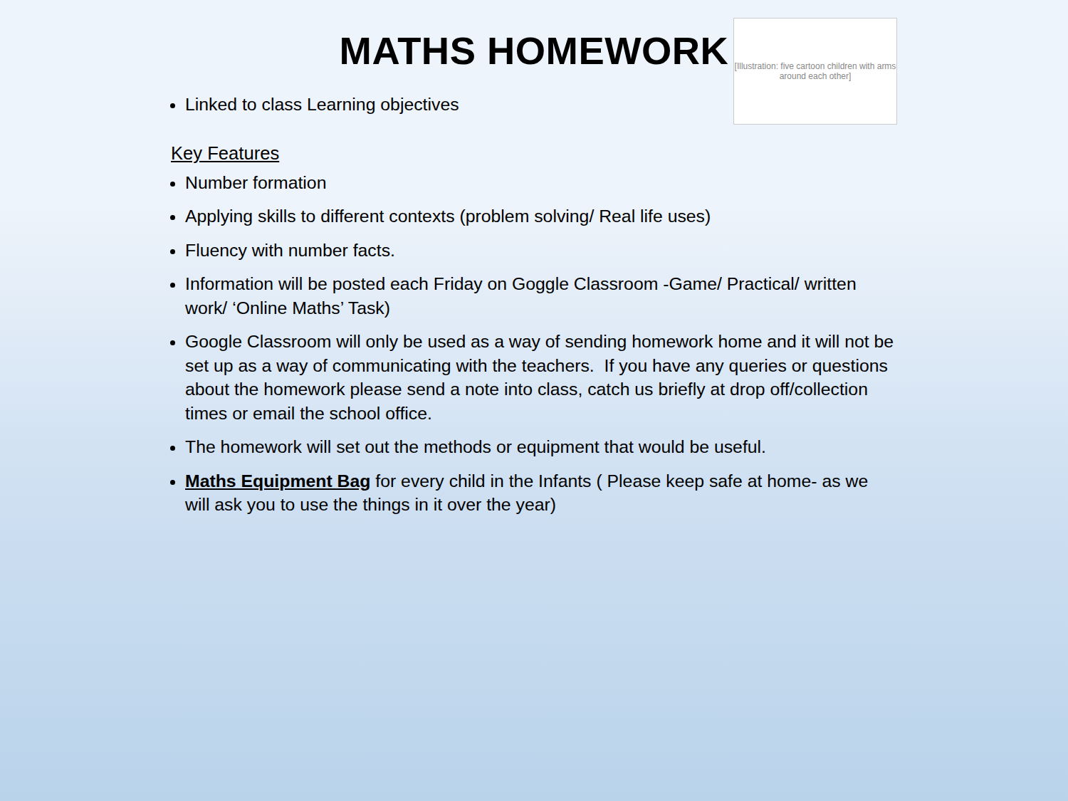[Illustration: five cartoon children with arms around each other]
MATHS HOMEWORK
Linked to class Learning objectives
Key Features
Number formation
Applying skills to different contexts (problem solving/ Real life uses)
Fluency with number facts.
Information will be posted each Friday on Goggle Classroom -Game/ Practical/ written work/ ‘Online Maths’ Task)
Google Classroom will only be used as a way of sending homework home and it will not be set up as a way of communicating with the teachers. If you have any queries or questions about the homework please send a note into class, catch us briefly at drop off/collection times or email the school office.
The homework will set out the methods or equipment that would be useful.
Maths Equipment Bag for every child in the Infants ( Please keep safe at home- as we will ask you to use the things in it over the year)